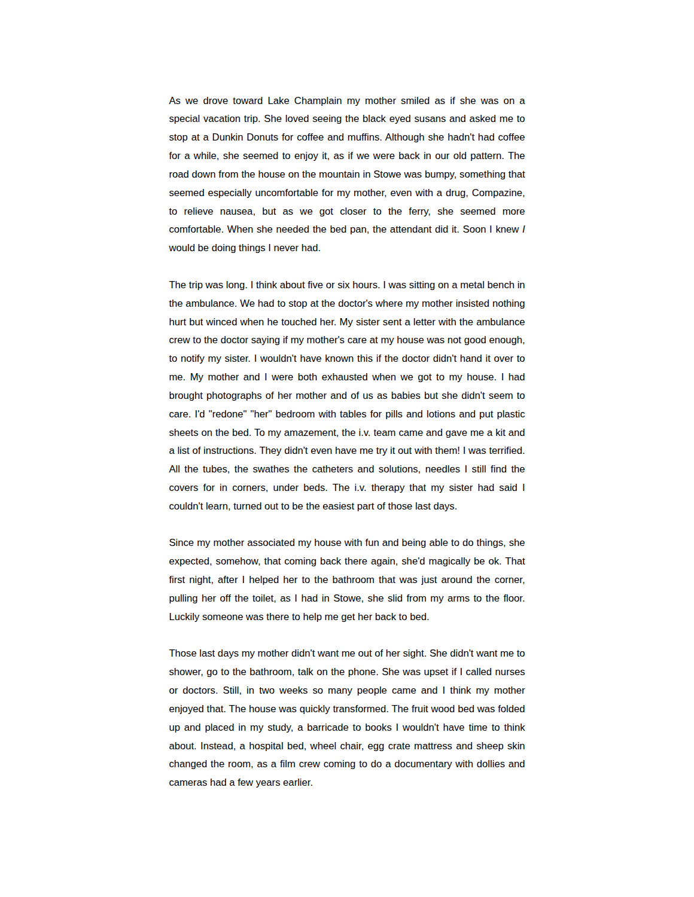As we drove toward Lake Champlain my mother smiled as if she was on a special vacation trip. She loved seeing the black eyed susans and asked me to stop at a Dunkin Donuts for coffee and muffins. Although she hadn't had coffee for a while, she seemed to enjoy it, as if we were back in our old pattern. The road down from the house on the mountain in Stowe was bumpy, something that seemed especially uncomfortable for my mother, even with a drug, Compazine, to relieve nausea, but as we got closer to the ferry, she seemed more comfortable. When she needed the bed pan, the attendant did it. Soon I knew I would be doing things I never had.
The trip was long. I think about five or six hours. I was sitting on a metal bench in the ambulance. We had to stop at the doctor's where my mother insisted nothing hurt but winced when he touched her. My sister sent a letter with the ambulance crew to the doctor saying if my mother's care at my house was not good enough, to notify my sister. I wouldn't have known this if the doctor didn't hand it over to me. My mother and I were both exhausted when we got to my house. I had brought photographs of her mother and of us as babies but she didn't seem to care. I'd "redone" "her" bedroom with tables for pills and lotions and put plastic sheets on the bed. To my amazement, the i.v. team came and gave me a kit and a list of instructions. They didn't even have me try it out with them! I was terrified. All the tubes, the swathes the catheters and solutions, needles I still find the covers for in corners, under beds. The i.v. therapy that my sister had said I couldn't learn, turned out to be the easiest part of those last days.
Since my mother associated my house with fun and being able to do things, she expected, somehow, that coming back there again, she'd magically be ok. That first night, after I helped her to the bathroom that was just around the corner, pulling her off the toilet, as I had in Stowe, she slid from my arms to the floor. Luckily someone was there to help me get her back to bed.
Those last days my mother didn't want me out of her sight. She didn't want me to shower, go to the bathroom, talk on the phone. She was upset if I called nurses or doctors. Still, in two weeks so many people came and I think my mother enjoyed that. The house was quickly transformed. The fruit wood bed was folded up and placed in my study, a barricade to books I wouldn't have time to think about. Instead, a hospital bed, wheel chair, egg crate mattress and sheep skin changed the room, as a film crew coming to do a documentary with dollies and cameras had a few years earlier.